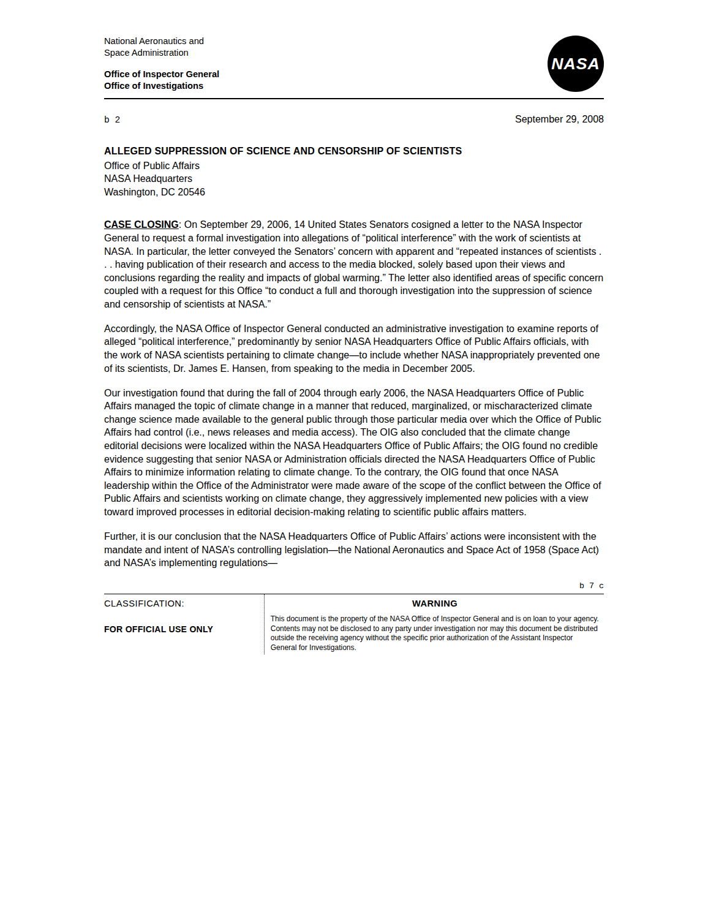National Aeronautics and
Space Administration
Office of Inspector General
Office of Investigations
NASA
b 2 September 29, 2008
Alleged Suppression of Science and Censorship of Scientists
Office of Public Affairs
NASA Headquarters
Washington, DC 20546
CASE CLOSING: On September 29, 2006, 14 United States Senators cosigned a letter to the NASA Inspector General to request a formal investigation into allegations of “political interference” with the work of scientists at NASA. In particular, the letter conveyed the Senators’ concern with apparent and “repeated instances of scientists . . . having publication of their research and access to the media blocked, solely based upon their views and conclusions regarding the reality and impacts of global warming.” The letter also identified areas of specific concern coupled with a request for this Office “to conduct a full and thorough investigation into the suppression of science and censorship of scientists at NASA.”
Accordingly, the NASA Office of Inspector General conducted an administrative investigation to examine reports of alleged “political interference,” predominantly by senior NASA Headquarters Office of Public Affairs officials, with the work of NASA scientists pertaining to climate change—to include whether NASA inappropriately prevented one of its scientists, Dr. James E. Hansen, from speaking to the media in December 2005.
Our investigation found that during the fall of 2004 through early 2006, the NASA Headquarters Office of Public Affairs managed the topic of climate change in a manner that reduced, marginalized, or mischaracterized climate change science made available to the general public through those particular media over which the Office of Public Affairs had control (i.e., news releases and media access). The OIG also concluded that the climate change editorial decisions were localized within the NASA Headquarters Office of Public Affairs; the OIG found no credible evidence suggesting that senior NASA or Administration officials directed the NASA Headquarters Office of Public Affairs to minimize information relating to climate change. To the contrary, the OIG found that once NASA leadership within the Office of the Administrator were made aware of the scope of the conflict between the Office of Public Affairs and scientists working on climate change, they aggressively implemented new policies with a view toward improved processes in editorial decision-making relating to scientific public affairs matters.
Further, it is our conclusion that the NASA Headquarters Office of Public Affairs’ actions were inconsistent with the mandate and intent of NASA’s controlling legislation—the National Aeronautics and Space Act of 1958 (Space Act) and NASA’s implementing regulations—
b 7 c
| CLASSIFICATION: FOR OFFICIAL USE ONLY | WARNING This document is the property of the NASA Office of Inspector General and is on loan to your agency. Contents may not be disclosed to any party under investigation nor may this document be distributed outside the receiving agency without the specific prior authorization of the Assistant Inspector General for Investigations. |